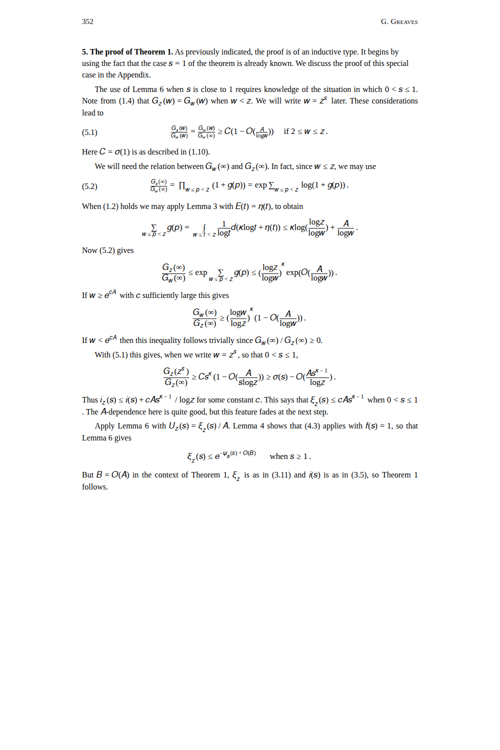352 G. Greaves
5. The proof of Theorem 1.
As previously indicated, the proof is of an inductive type. It begins by using the fact that the case s=1 of the theorem is already known. We discuss the proof of this special case in the Appendix.
The use of Lemma 6 when s is close to 1 requires knowledge of the situation in which 0<s≤1. Note from (1.4) that Gz(w)=Gw(w) when w<z. We will write w=zs later. These considerations lead to
(5.1) Gz(w) Gw(w) = Gw(w) Gw(∞) ≥ C ( 1−O(Alog⁡w) ) if 2≤w≤z.
Here C=σ(1) is as described in (1.10).
We will need the relation between Gw(∞) and Gz(∞). In fact, since w≤z, we may use
(5.2) Gz(∞) Gw(∞) = ∏ w≤p<z (1+g(p)) = exp ∑ w≤p<z log(1+g(p)).
When (1.2) holds we may apply Lemma 3 with E(t)=η(t), to obtain
∑ w≤p<z g(p) = ∫ w≤t<z 1log⁡t d(κlog⁡t+η(t)) ≤ κlog (log⁡zlog⁡w) + Alog⁡w .
Now (5.2) gives
Gz(∞) Gw(∞) ≤ exp ∑ w≤p<z g(p) ≤ (log⁡zlog⁡w) κ exp (O(Alog⁡w)) .
If w≥ecA with c sufficiently large this gives
Gw(∞) Gz(∞) ≥ (log⁡wlog⁡z) κ (1−O(Alog⁡w)) .
If w<ecA then this inequality follows trivially since Gw(∞)/Gz(∞)≥0.
With (5.1) this gives, when we write w=zs, so that 0<s≤1,
Gz(zs) Gz(∞) ≥ Csκ (1−O(Aslog⁡z)) ≥ σ(s) − O(Asκ−1log⁡z) .
Thus iz(s)≤i(s)+cAsκ−1/log⁡z for some constant c. This says that ξz(s)≤cAsκ−1 when 0<s≤1. The A-dependence here is quite good, but this feature fades at the next step.
Apply Lemma 6 with Uz(s)=ξz(s)/A. Lemma 4 shows that (4.3) applies with f(s)=1, so that Lemma 6 gives
ξz(s) ≤ e−ψB(s)+O(B) when s≥1.
But B=O(A) in the context of Theorem 1, ξz is as in (3.11) and i(s) is as in (3.5), so Theorem 1 follows.